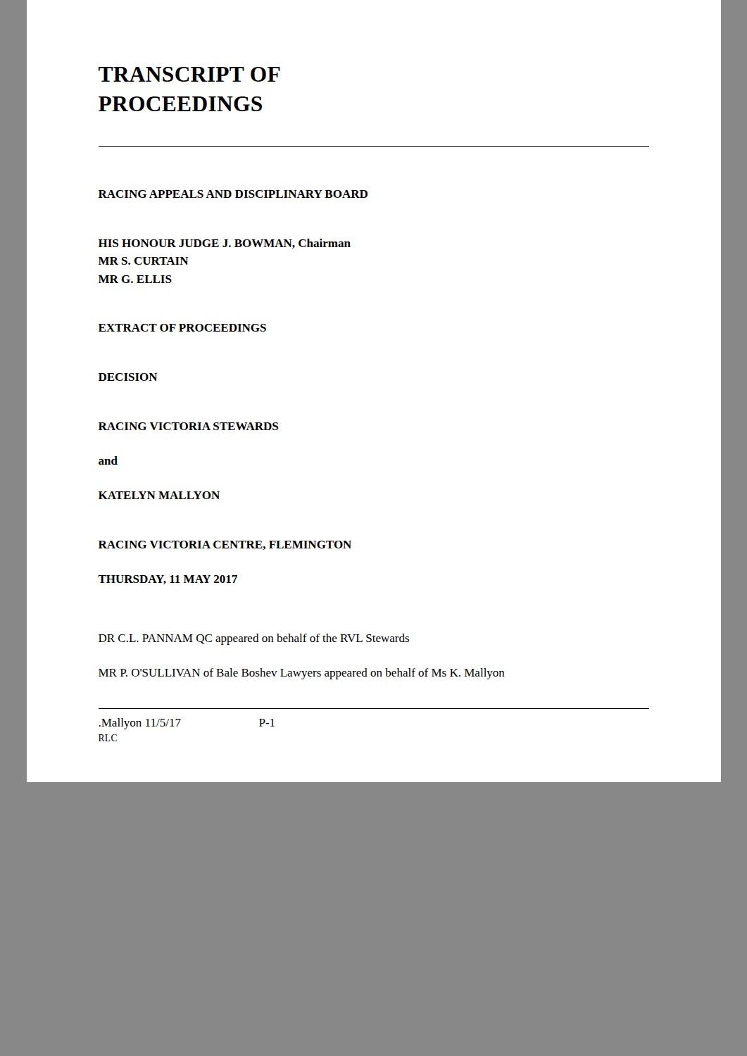TRANSCRIPT OF
PROCEEDINGS
RACING APPEALS AND DISCIPLINARY BOARD
HIS HONOUR JUDGE J. BOWMAN, Chairman
MR S. CURTAIN
MR G. ELLIS
EXTRACT OF PROCEEDINGS
DECISION
RACING VICTORIA STEWARDS
and
KATELYN MALLYON
RACING VICTORIA CENTRE, FLEMINGTON
THURSDAY, 11 MAY 2017
DR C.L. PANNAM QC appeared on behalf of the RVL Stewards
MR P. O'SULLIVAN of Bale Boshev Lawyers appeared on behalf of Ms K. Mallyon
.Mallyon 11/5/17
RLC
P-1